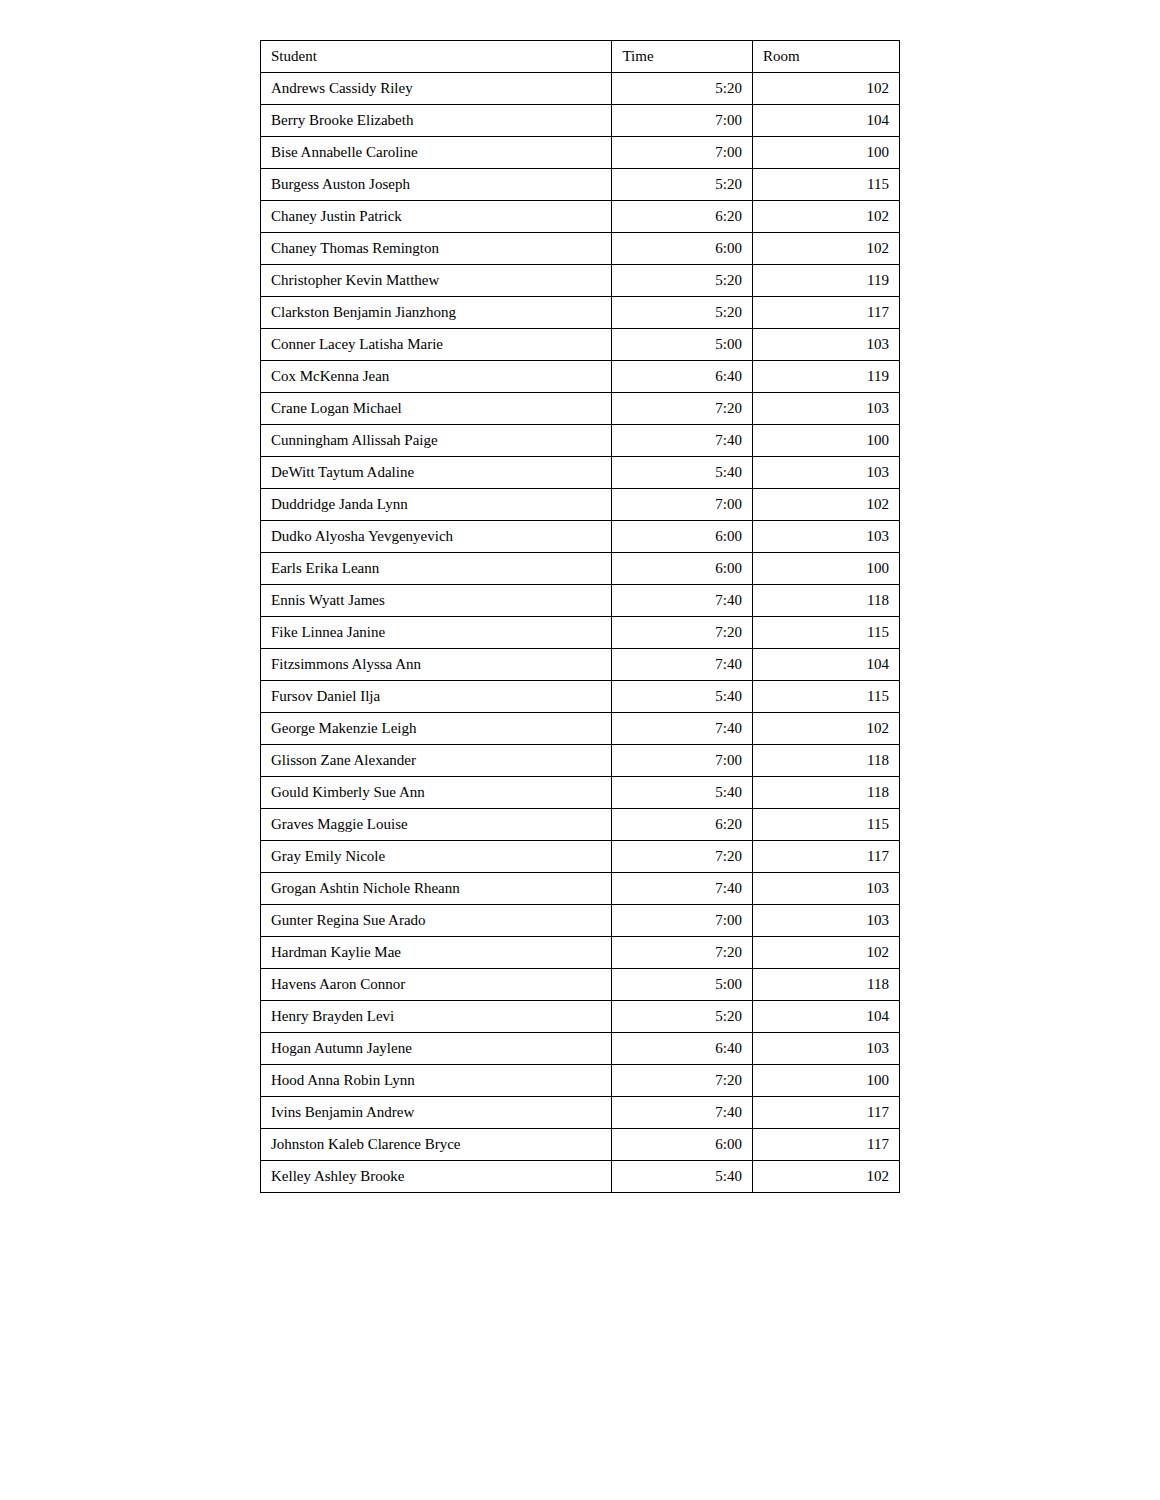| Student | Time | Room |
| --- | --- | --- |
| Andrews Cassidy Riley | 5:20 | 102 |
| Berry Brooke Elizabeth | 7:00 | 104 |
| Bise Annabelle Caroline | 7:00 | 100 |
| Burgess Auston Joseph | 5:20 | 115 |
| Chaney Justin Patrick | 6:20 | 102 |
| Chaney Thomas Remington | 6:00 | 102 |
| Christopher Kevin Matthew | 5:20 | 119 |
| Clarkston Benjamin Jianzhong | 5:20 | 117 |
| Conner Lacey Latisha Marie | 5:00 | 103 |
| Cox McKenna Jean | 6:40 | 119 |
| Crane Logan Michael | 7:20 | 103 |
| Cunningham Allissah Paige | 7:40 | 100 |
| DeWitt Taytum Adaline | 5:40 | 103 |
| Duddridge Janda Lynn | 7:00 | 102 |
| Dudko Alyosha Yevgenyevich | 6:00 | 103 |
| Earls Erika Leann | 6:00 | 100 |
| Ennis Wyatt James | 7:40 | 118 |
| Fike Linnea Janine | 7:20 | 115 |
| Fitzsimmons Alyssa Ann | 7:40 | 104 |
| Fursov Daniel Ilja | 5:40 | 115 |
| George Makenzie Leigh | 7:40 | 102 |
| Glisson Zane Alexander | 7:00 | 118 |
| Gould Kimberly Sue Ann | 5:40 | 118 |
| Graves Maggie Louise | 6:20 | 115 |
| Gray Emily Nicole | 7:20 | 117 |
| Grogan Ashtin Nichole Rheann | 7:40 | 103 |
| Gunter Regina Sue Arado | 7:00 | 103 |
| Hardman Kaylie Mae | 7:20 | 102 |
| Havens Aaron Connor | 5:00 | 118 |
| Henry Brayden Levi | 5:20 | 104 |
| Hogan Autumn Jaylene | 6:40 | 103 |
| Hood Anna Robin Lynn | 7:20 | 100 |
| Ivins Benjamin Andrew | 7:40 | 117 |
| Johnston Kaleb Clarence Bryce | 6:00 | 117 |
| Kelley Ashley Brooke | 5:40 | 102 |